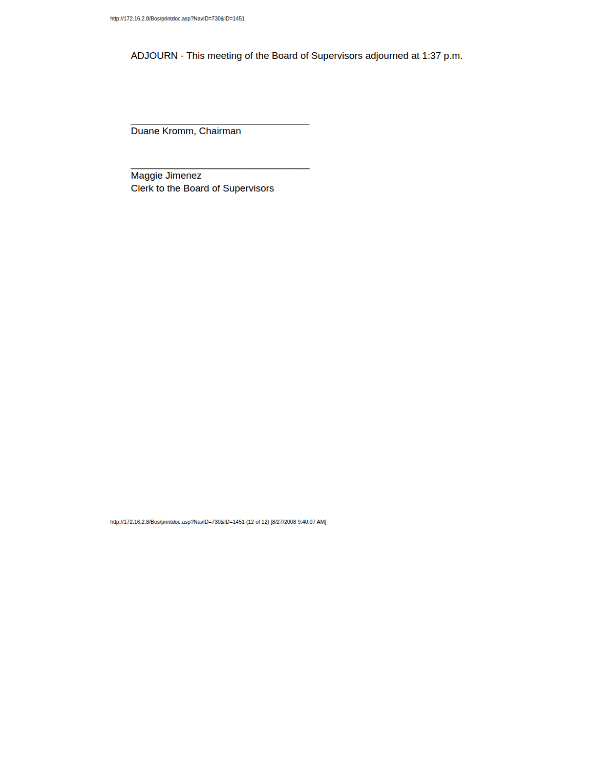http://172.16.2.8/Bos/printdoc.asp?NavID=730&ID=1451
ADJOURN - This meeting of the Board of Supervisors adjourned at 1:37 p.m.
_________________________________
Duane Kromm, Chairman
_________________________________
Maggie Jimenez
Clerk to the Board of Supervisors
http://172.16.2.8/Bos/printdoc.asp?NavID=730&ID=1451 (12 of 12) [8/27/2008 9:40:07 AM]